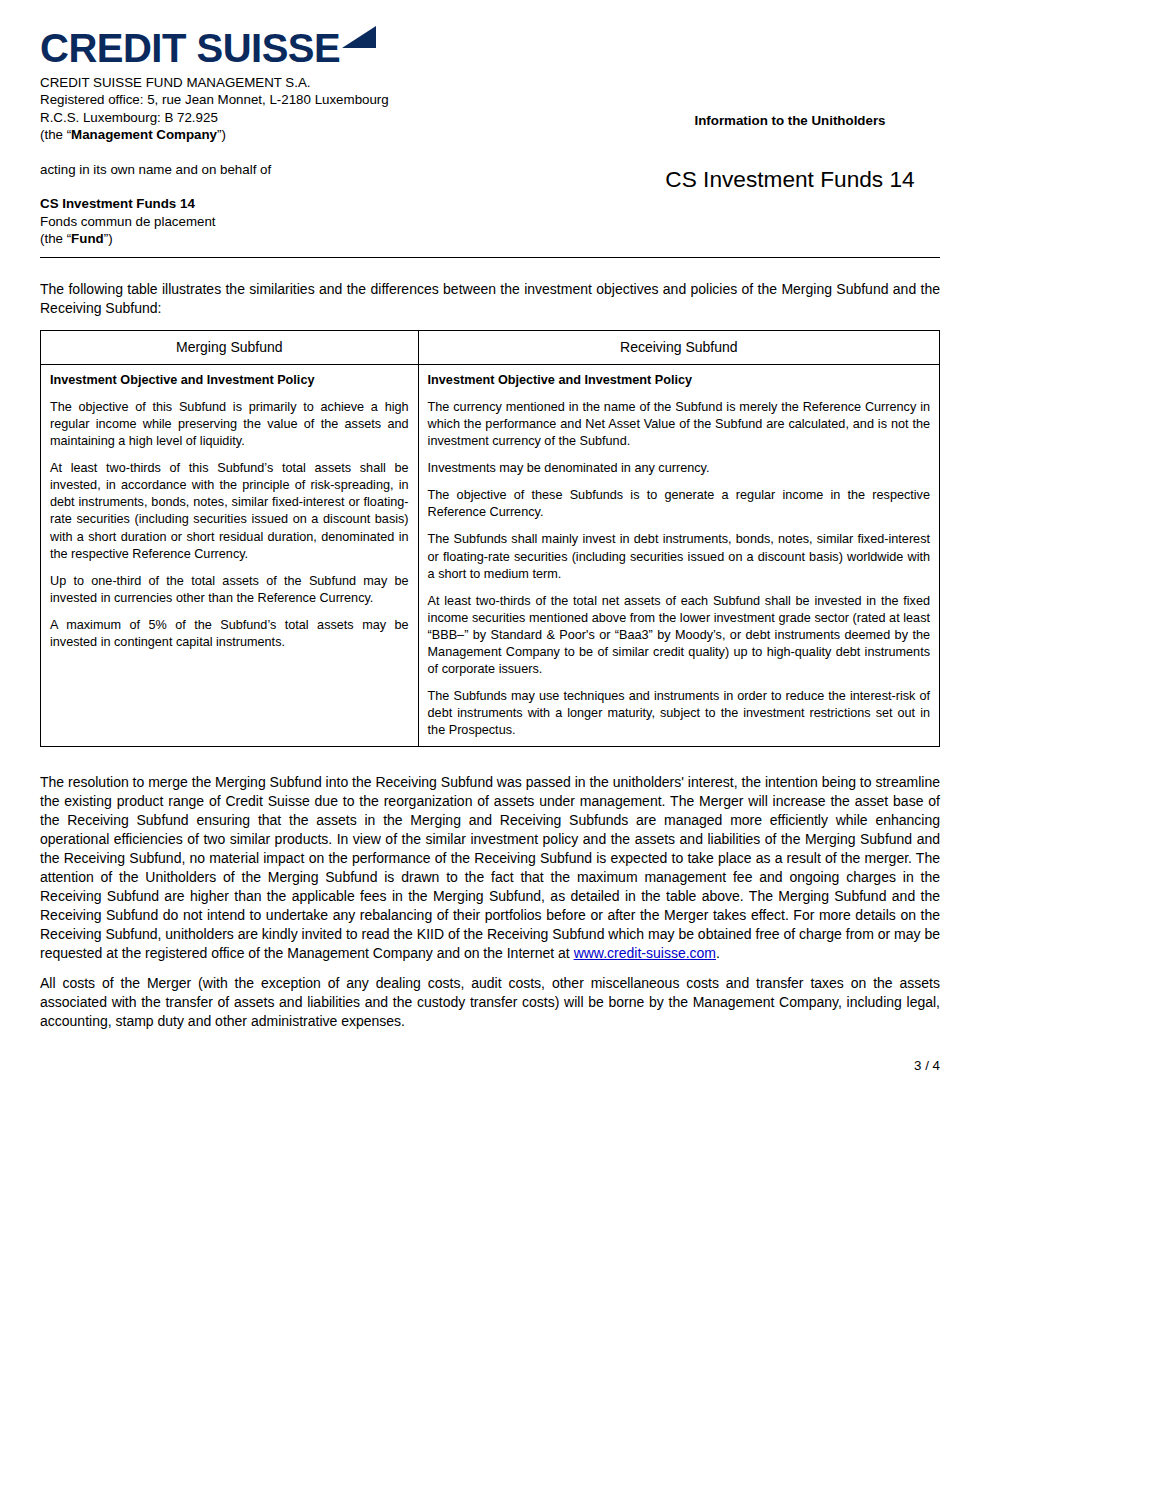CREDIT SUISSE
CREDIT SUISSE FUND MANAGEMENT S.A.
Registered office: 5, rue Jean Monnet, L-2180 Luxembourg
R.C.S. Luxembourg: B 72.925
(the “Management Company”)
acting in its own name and on behalf of
CS Investment Funds 14
Fonds commun de placement
(the “Fund”)
Information to the Unitholders
CS Investment Funds 14
The following table illustrates the similarities and the differences between the investment objectives and policies of the Merging Subfund and the Receiving Subfund:
| Merging Subfund | Receiving Subfund |
| --- | --- |
| Investment Objective and Investment Policy The objective of this Subfund is primarily to achieve a high regular income while preserving the value of the assets and maintaining a high level of liquidity. At least two-thirds of this Subfund’s total assets shall be invested, in accordance with the principle of risk-spreading, in debt instruments, bonds, notes, similar fixed-interest or floating-rate securities (including securities issued on a discount basis) with a short duration or short residual duration, denominated in the respective Reference Currency. Up to one-third of the total assets of the Subfund may be invested in currencies other than the Reference Currency. A maximum of 5% of the Subfund’s total assets may be invested in contingent capital instruments. | Investment Objective and Investment Policy The currency mentioned in the name of the Subfund is merely the Reference Currency in which the performance and Net Asset Value of the Subfund are calculated, and is not the investment currency of the Subfund. Investments may be denominated in any currency. The objective of these Subfunds is to generate a regular income in the respective Reference Currency. The Subfunds shall mainly invest in debt instruments, bonds, notes, similar fixed-interest or floating-rate securities (including securities issued on a discount basis) worldwide with a short to medium term. At least two-thirds of the total net assets of each Subfund shall be invested in the fixed income securities mentioned above from the lower investment grade sector (rated at least “BBB–” by Standard & Poor's or “Baa3” by Moody’s, or debt instruments deemed by the Management Company to be of similar credit quality) up to high-quality debt instruments of corporate issuers. The Subfunds may use techniques and instruments in order to reduce the interest-risk of debt instruments with a longer maturity, subject to the investment restrictions set out in the Prospectus. |
The resolution to merge the Merging Subfund into the Receiving Subfund was passed in the unitholders' interest, the intention being to streamline the existing product range of Credit Suisse due to the reorganization of assets under management. The Merger will increase the asset base of the Receiving Subfund ensuring that the assets in the Merging and Receiving Subfunds are managed more efficiently while enhancing operational efficiencies of two similar products. In view of the similar investment policy and the assets and liabilities of the Merging Subfund and the Receiving Subfund, no material impact on the performance of the Receiving Subfund is expected to take place as a result of the merger. The attention of the Unitholders of the Merging Subfund is drawn to the fact that the maximum management fee and ongoing charges in the Receiving Subfund are higher than the applicable fees in the Merging Subfund, as detailed in the table above. The Merging Subfund and the Receiving Subfund do not intend to undertake any rebalancing of their portfolios before or after the Merger takes effect. For more details on the Receiving Subfund, unitholders are kindly invited to read the KIID of the Receiving Subfund which may be obtained free of charge from or may be requested at the registered office of the Management Company and on the Internet at www.credit-suisse.com.
All costs of the Merger (with the exception of any dealing costs, audit costs, other miscellaneous costs and transfer taxes on the assets associated with the transfer of assets and liabilities and the custody transfer costs) will be borne by the Management Company, including legal, accounting, stamp duty and other administrative expenses.
3 / 4